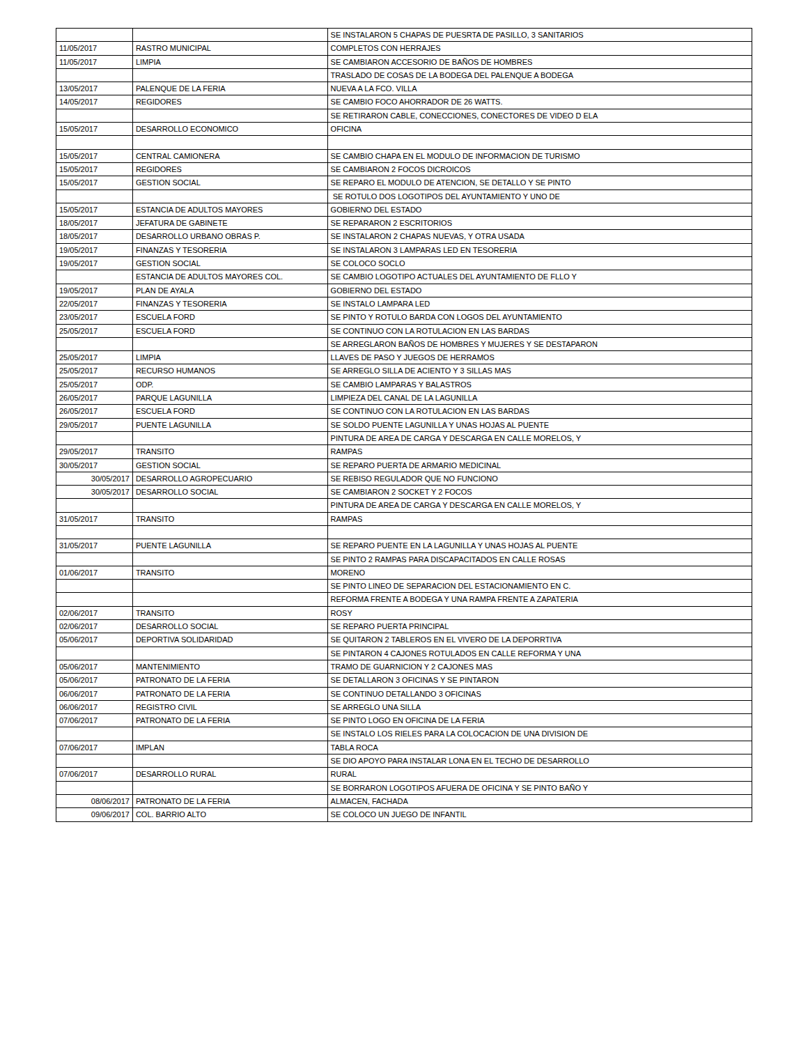| | | SE INSTALARON 5 CHAPAS DE PUESRTA DE PASILLO, 3 SANITARIOS |
| 11/05/2017 | RASTRO MUNICIPAL | COMPLETOS CON HERRAJES |
| 11/05/2017 | LIMPIA | SE CAMBIARON ACCESORIO DE BAÑOS DE HOMBRES |
| | | TRASLADO DE COSAS DE LA BODEGA DEL PALENQUE A BODEGA |
| 13/05/2017 | PALENQUE DE LA FERIA | NUEVA A LA FCO. VILLA |
| 14/05/2017 | REGIDORES | SE CAMBIO FOCO AHORRADOR DE 26 WATTS. |
| | | SE RETIRARON CABLE, CONECCIONES, CONECTORES DE VIDEO D ELA |
| 15/05/2017 | DESARROLLO ECONOMICO | OFICINA |
| 15/05/2017 | CENTRAL CAMIONERA | SE CAMBIO CHAPA EN EL MODULO DE INFORMACION DE TURISMO |
| 15/05/2017 | REGIDORES | SE CAMBIARON 2 FOCOS DICROICOS |
| 15/05/2017 | GESTION SOCIAL | SE REPARO EL MODULO DE ATENCION, SE DETALLO Y SE PINTO |
| | | SE ROTULO DOS LOGOTIPOS DEL AYUNTAMIENTO Y UNO DE |
| 15/05/2017 | ESTANCIA DE ADULTOS MAYORES | GOBIERNO DEL ESTADO |
| 18/05/2017 | JEFATURA DE GABINETE | SE REPARARON 2 ESCRITORIOS |
| 18/05/2017 | DESARROLLO URBANO OBRAS P. | SE INSTALARON 2 CHAPAS NUEVAS, Y OTRA USADA |
| 19/05/2017 | FINANZAS Y TESORERIA | SE INSTALARON 3 LAMPARAS LED EN TESORERIA |
| 19/05/2017 | GESTION SOCIAL | SE COLOCO SOCLO |
| | ESTANCIA DE ADULTOS MAYORES COL. | SE CAMBIO LOGOTIPO ACTUALES DEL AYUNTAMIENTO DE FLLO Y |
| 19/05/2017 | PLAN DE AYALA | GOBIERNO DEL ESTADO |
| 22/05/2017 | FINANZAS Y TESORERIA | SE INSTALO LAMPARA LED |
| 23/05/2017 | ESCUELA FORD | SE PINTO Y ROTULO BARDA CON LOGOS DEL AYUNTAMIENTO |
| 25/05/2017 | ESCUELA FORD | SE CONTINUO CON LA ROTULACION EN LAS BARDAS |
| | | SE ARREGLARON BAÑOS DE HOMBRES Y MUJERES Y SE DESTAPARON |
| 25/05/2017 | LIMPIA | LLAVES DE PASO Y JUEGOS DE HERRAMOS |
| 25/05/2017 | RECURSO HUMANOS | SE ARREGLO SILLA DE ACIENTO Y 3 SILLAS MAS |
| 25/05/2017 | ODP. | SE CAMBIO LAMPARAS Y BALASTROS |
| 26/05/2017 | PARQUE LAGUNILLA | LIMPIEZA DEL CANAL DE LA LAGUNILLA |
| 26/05/2017 | ESCUELA FORD | SE CONTINUO CON LA ROTULACION EN LAS BARDAS |
| 29/05/2017 | PUENTE LAGUNILLA | SE SOLDO PUENTE LAGUNILLA Y UNAS HOJAS AL PUENTE |
| | | PINTURA DE AREA DE CARGA Y DESCARGA EN CALLE MORELOS, Y |
| 29/05/2017 | TRANSITO | RAMPAS |
| 30/05/2017 | GESTION SOCIAL | SE REPARO PUERTA DE ARMARIO MEDICINAL |
| 30/05/2017 | DESARROLLO AGROPECUARIO | SE REBISO REGULADOR QUE NO FUNCIONO |
| 30/05/2017 | DESARROLLO SOCIAL | SE CAMBIARON 2 SOCKET Y 2 FOCOS |
| | | PINTURA DE AREA DE CARGA Y DESCARGA EN CALLE MORELOS, Y |
| 31/05/2017 | TRANSITO | RAMPAS |
| 31/05/2017 | PUENTE LAGUNILLA | SE REPARO PUENTE EN LA LAGUNILLA Y UNAS HOJAS AL PUENTE |
| | | SE PINTO 2 RAMPAS PARA DISCAPACITADOS EN CALLE ROSAS |
| 01/06/2017 | TRANSITO | MORENO |
| | | SE PINTO LINEO DE SEPARACION DEL ESTACIONAMIENTO EN C. |
| | | REFORMA FRENTE A BODEGA Y UNA RAMPA FRENTE A ZAPATERIA |
| 02/06/2017 | TRANSITO | ROSY |
| 02/06/2017 | DESARROLLO SOCIAL | SE REPARO PUERTA PRINCIPAL |
| 05/06/2017 | DEPORTIVA SOLIDARIDAD | SE QUITARON 2 TABLEROS EN EL VIVERO DE LA DEPORRTIVA |
| | | SE PINTARON 4 CAJONES ROTULADOS EN CALLE REFORMA Y UNA |
| 05/06/2017 | MANTENIMIENTO | TRAMO DE GUARNICION Y 2 CAJONES MAS |
| 05/06/2017 | PATRONATO DE LA FERIA | SE DETALLARON 3 OFICINAS Y SE PINTARON |
| 06/06/2017 | PATRONATO DE LA FERIA | SE CONTINUO DETALLANDO 3 OFICINAS |
| 06/06/2017 | REGISTRO CIVIL | SE ARREGLO UNA SILLA |
| 07/06/2017 | PATRONATO DE LA FERIA | SE PINTO LOGO EN OFICINA DE LA FERIA |
| | | SE INSTALO LOS RIELES PARA LA COLOCACION DE UNA DIVISION DE |
| 07/06/2017 | IMPLAN | TABLA ROCA |
| | | SE DIO APOYO PARA INSTALAR LONA EN EL TECHO DE DESARROLLO |
| 07/06/2017 | DESARROLLO RURAL | RURAL |
| | | SE BORRARON LOGOTIPOS AFUERA DE OFICINA Y SE PINTO BAÑO Y |
| 08/06/2017 | PATRONATO DE LA FERIA | ALMACEN, FACHADA |
| 09/06/2017 | COL. BARRIO ALTO | SE COLOCO UN JUEGO DE INFANTIL |